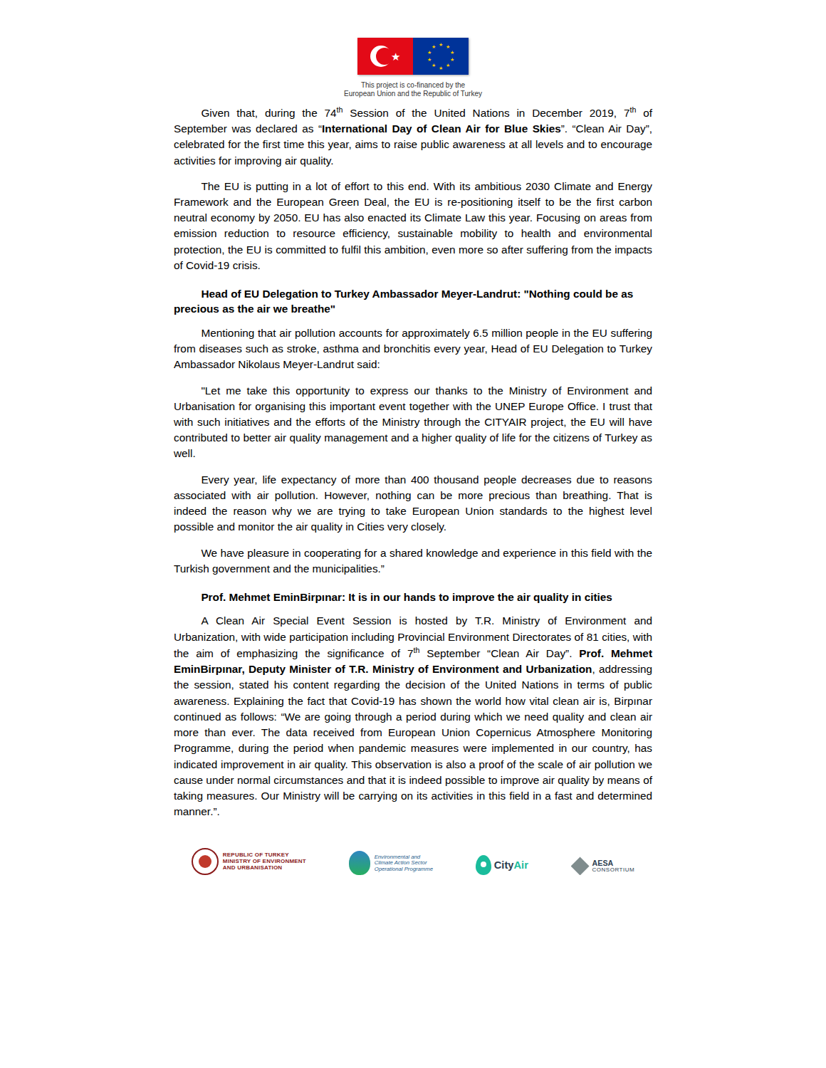★
★ ★ ★ ★ ★ ★ ★ ★ ★ ★
This project is co-financed by the
European Union and the Republic of Turkey
Given that, during the 74th Session of the United Nations in December 2019, 7th of September was declared as “International Day of Clean Air for Blue Skies”. “Clean Air Day”, celebrated for the first time this year, aims to raise public awareness at all levels and to encourage activities for improving air quality.
The EU is putting in a lot of effort to this end. With its ambitious 2030 Climate and Energy Framework and the European Green Deal, the EU is re-positioning itself to be the first carbon neutral economy by 2050. EU has also enacted its Climate Law this year. Focusing on areas from emission reduction to resource efficiency, sustainable mobility to health and environmental protection, the EU is committed to fulfil this ambition, even more so after suffering from the impacts of Covid-19 crisis.
Head of EU Delegation to Turkey Ambassador Meyer-Landrut: "Nothing could be as precious as the air we breathe"
Mentioning that air pollution accounts for approximately 6.5 million people in the EU suffering from diseases such as stroke, asthma and bronchitis every year, Head of EU Delegation to Turkey Ambassador Nikolaus Meyer-Landrut said:
"Let me take this opportunity to express our thanks to the Ministry of Environment and Urbanisation for organising this important event together with the UNEP Europe Office. I trust that with such initiatives and the efforts of the Ministry through the CITYAIR project, the EU will have contributed to better air quality management and a higher quality of life for the citizens of Turkey as well.
Every year, life expectancy of more than 400 thousand people decreases due to reasons associated with air pollution. However, nothing can be more precious than breathing. That is indeed the reason why we are trying to take European Union standards to the highest level possible and monitor the air quality in Cities very closely.
We have pleasure in cooperating for a shared knowledge and experience in this field with the Turkish government and the municipalities.”
Prof. Mehmet EminBirpınar: It is in our hands to improve the air quality in cities
A Clean Air Special Event Session is hosted by T.R. Ministry of Environment and Urbanization, with wide participation including Provincial Environment Directorates of 81 cities, with the aim of emphasizing the significance of 7th September “Clean Air Day”. Prof. Mehmet EminBirpınar, Deputy Minister of T.R. Ministry of Environment and Urbanization, addressing the session, stated his content regarding the decision of the United Nations in terms of public awareness. Explaining the fact that Covid-19 has shown the world how vital clean air is, Birpınar continued as follows: “We are going through a period during which we need quality and clean air more than ever. The data received from European Union Copernicus Atmosphere Monitoring Programme, during the period when pandemic measures were implemented in our country, has indicated improvement in air quality. This observation is also a proof of the scale of air pollution we cause under normal circumstances and that it is indeed possible to improve air quality by means of taking measures. Our Ministry will be carrying on its activities in this field in a fast and determined manner.”.
REPUBLIC OF TURKEY
MINISTRY OF ENVIRONMENT
AND URBANISATION
Environmental and
Climate Action Sector
Operational Programme
CityAir
AESACONSORTIUM